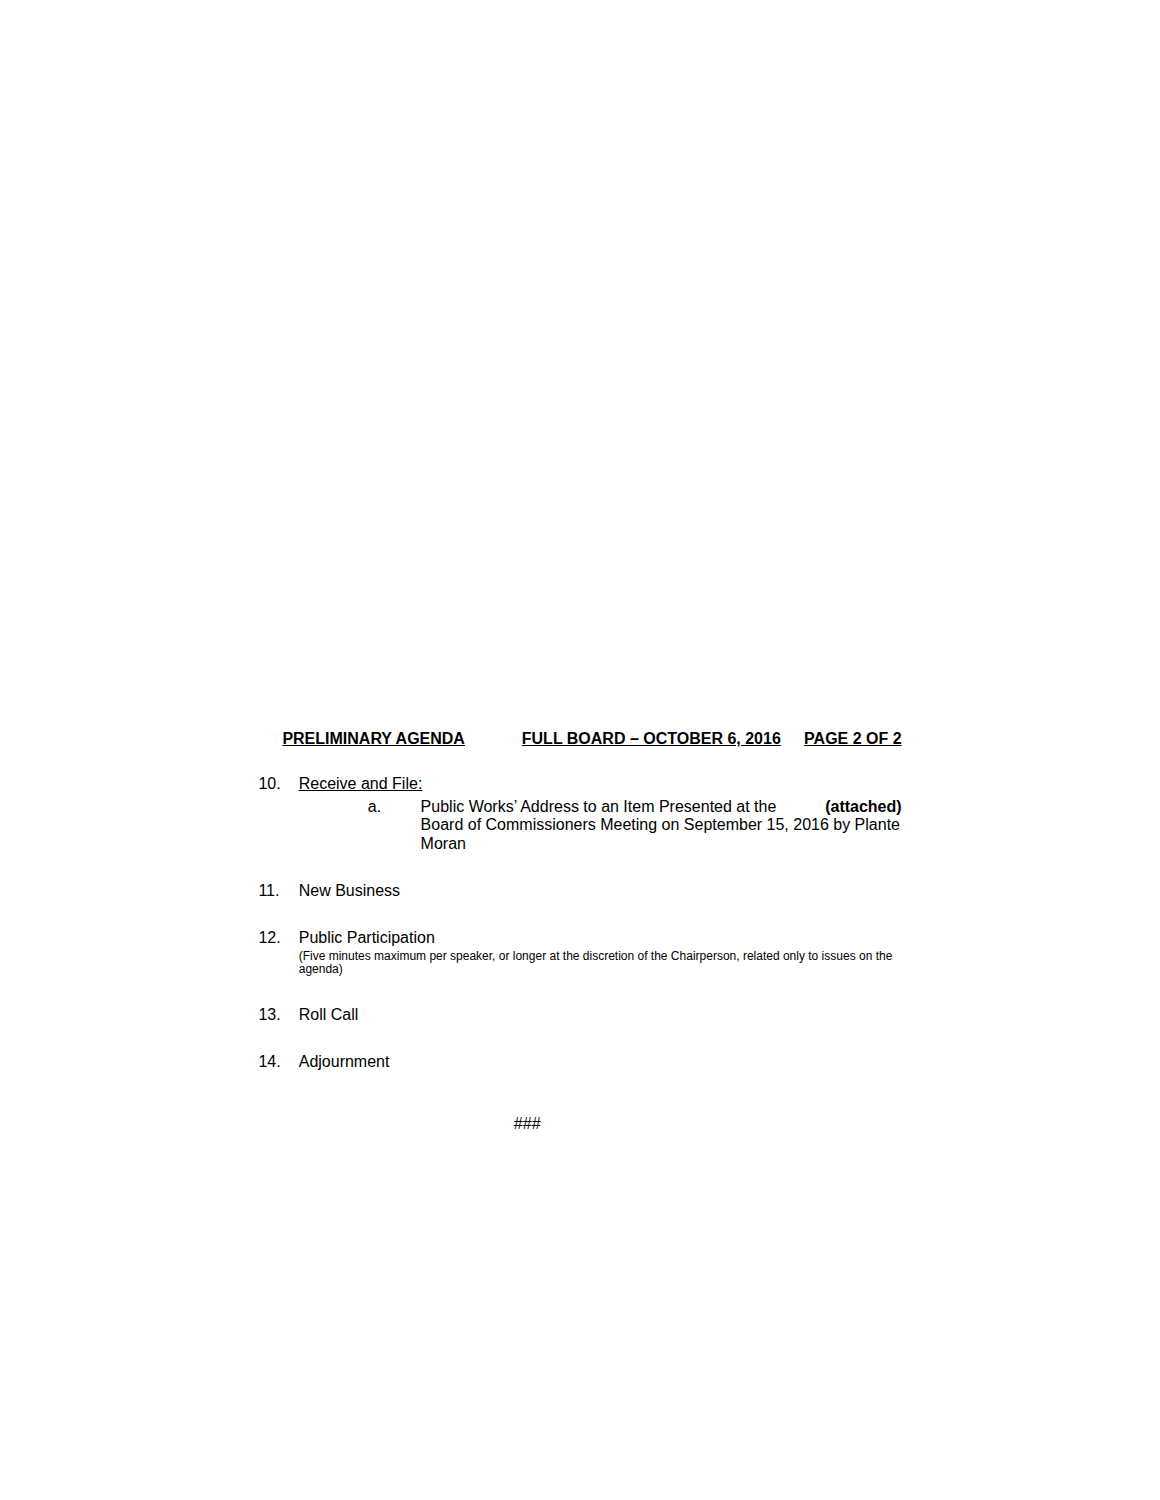PRELIMINARY AGENDA FULL BOARD – OCTOBER 6, 2016 PAGE 2 OF 2
10.
Receive and File:
a.
(attached) Public Works’ Address to an Item Presented at the Board of Commissioners Meeting on September 15, 2016 by Plante Moran
11.
New Business
12.
Public Participation
(Five minutes maximum per speaker, or longer at the discretion of the Chairperson, related only to issues on the agenda)
13.
Roll Call
14.
Adjournment
###